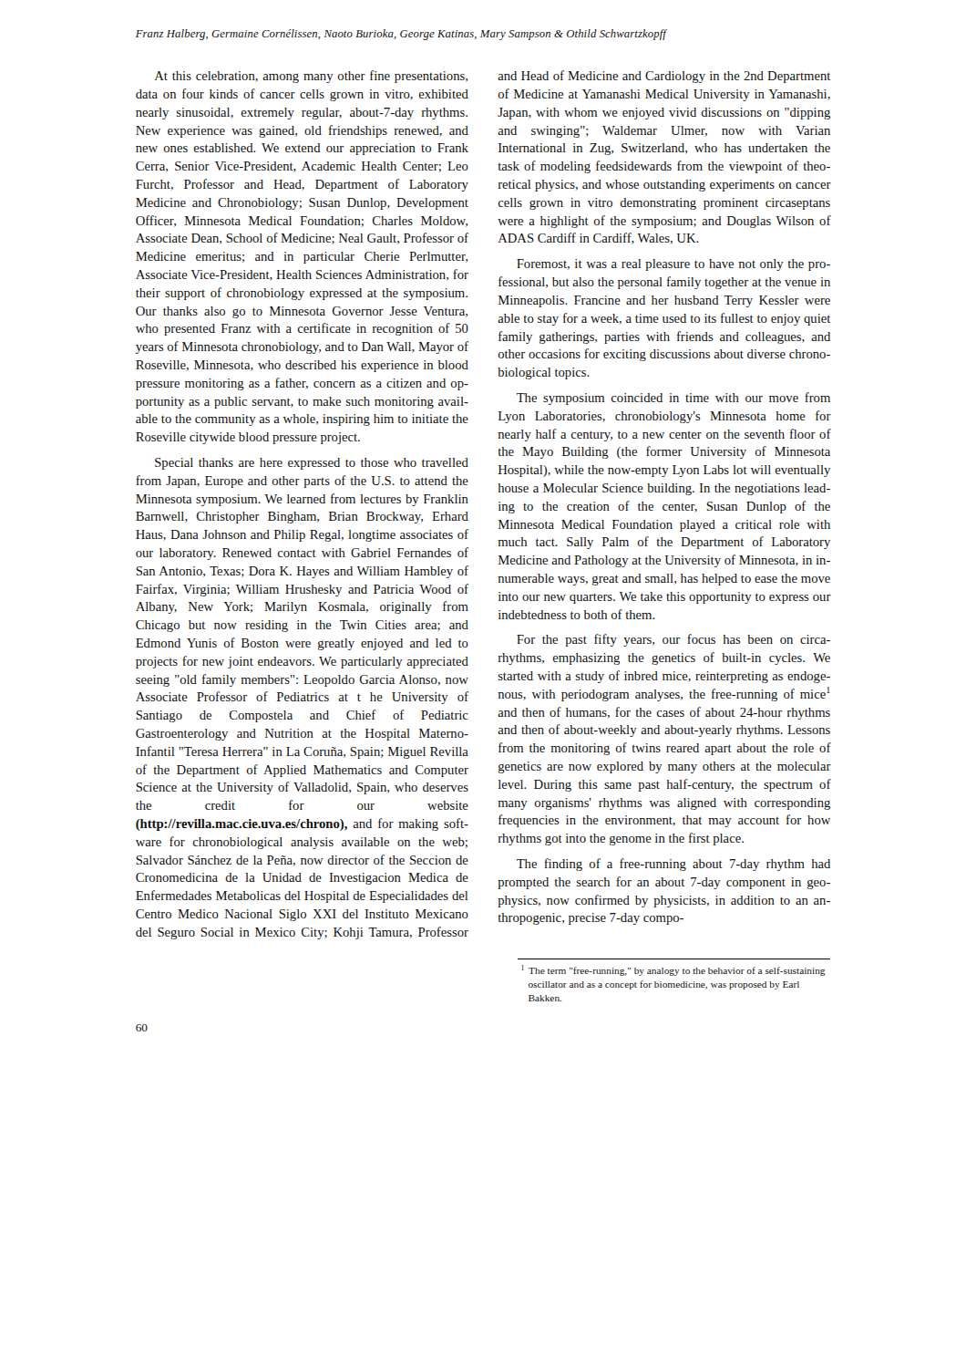Franz Halberg, Germaine Cornélissen, Naoto Burioka, George Katinas, Mary Sampson & Othild Schwartzkopff
At this celebration, among many other fine presentations, data on four kinds of cancer cells grown in vitro, exhibited nearly sinusoidal, extremely regular, about-7-day rhythms. New experience was gained, old friendships renewed, and new ones established. We extend our appreciation to Frank Cerra, Senior Vice-President, Academic Health Center; Leo Furcht, Professor and Head, Department of Laboratory Medicine and Chronobiology; Susan Dunlop, Development Officer, Minnesota Medical Foundation; Charles Moldow, Associate Dean, School of Medicine; Neal Gault, Professor of Medicine emeritus; and in particular Cherie Perlmutter, Associate Vice-President, Health Sciences Administration, for their support of chronobiology expressed at the symposium. Our thanks also go to Minnesota Governor Jesse Ventura, who presented Franz with a certificate in recognition of 50 years of Minnesota chronobiology, and to Dan Wall, Mayor of Roseville, Minnesota, who described his experience in blood pressure monitoring as a father, concern as a citizen and opportunity as a public servant, to make such monitoring available to the community as a whole, inspiring him to initiate the Roseville citywide blood pressure project.
Special thanks are here expressed to those who travelled from Japan, Europe and other parts of the U.S. to attend the Minnesota symposium. We learned from lectures by Franklin Barnwell, Christopher Bingham, Brian Brockway, Erhard Haus, Dana Johnson and Philip Regal, longtime associates of our laboratory. Renewed contact with Gabriel Fernandes of San Antonio, Texas; Dora K. Hayes and William Hambley of Fairfax, Virginia; William Hrushesky and Patricia Wood of Albany, New York; Marilyn Kosmala, originally from Chicago but now residing in the Twin Cities area; and Edmond Yunis of Boston were greatly enjoyed and led to projects for new joint endeavors. We particularly appreciated seeing "old family members": Leopoldo Garcia Alonso, now Associate Professor of Pediatrics at t he University of Santiago de Compostela and Chief of Pediatric Gastroenterology and Nutrition at the Hospital Materno-Infantil "Teresa Herrera" in La Coruña, Spain; Miguel Revilla of the Department of Applied Mathematics and Computer Science at the University of Valladolid, Spain, who deserves the credit for our website (http://revilla.mac.cie.uva.es/chrono), and for making software for chronobiological analysis available on the web; Salvador Sánchez de la Peña, now director of the Seccion de Cronomedicina de la Unidad de Investigacion Medica de Enfermedades Metabolicas del Hospital de Especialidades del Centro Medico Nacional Siglo XXI del Instituto Mexicano del Seguro Social in Mexico City; Kohji Tamura, Professor and Head of Medicine and Cardiology in the 2nd Department of Medicine at Yamanashi Medical University in Yamanashi, Japan, with whom we enjoyed vivid discussions on "dipping and swinging"; Waldemar Ulmer, now with Varian International in Zug, Switzerland, who has undertaken the task of modeling feedsidewards from the viewpoint of theoretical physics, and whose outstanding experiments on cancer cells grown in vitro demonstrating prominent circaseptans were a highlight of the symposium; and Douglas Wilson of ADAS Cardiff in Cardiff, Wales, UK.
Foremost, it was a real pleasure to have not only the professional, but also the personal family together at the venue in Minneapolis. Francine and her husband Terry Kessler were able to stay for a week, a time used to its fullest to enjoy quiet family gatherings, parties with friends and colleagues, and other occasions for exciting discussions about diverse chronobiological topics.
The symposium coincided in time with our move from Lyon Laboratories, chronobiology's Minnesota home for nearly half a century, to a new center on the seventh floor of the Mayo Building (the former University of Minnesota Hospital), while the now-empty Lyon Labs lot will eventually house a Molecular Science building. In the negotiations leading to the creation of the center, Susan Dunlop of the Minnesota Medical Foundation played a critical role with much tact. Sally Palm of the Department of Laboratory Medicine and Pathology at the University of Minnesota, in innumerable ways, great and small, has helped to ease the move into our new quarters. We take this opportunity to express our indebtedness to both of them.
For the past fifty years, our focus has been on circa-rhythms, emphasizing the genetics of built-in cycles. We started with a study of inbred mice, reinterpreting as endogenous, with periodogram analyses, the free-running of mice1 and then of humans, for the cases of about 24-hour rhythms and then of about-weekly and about-yearly rhythms. Lessons from the monitoring of twins reared apart about the role of genetics are now explored by many others at the molecular level. During this same past half-century, the spectrum of many organisms' rhythms was aligned with corresponding frequencies in the environment, that may account for how rhythms got into the genome in the first place.
The finding of a free-running about 7-day rhythm had prompted the search for an about 7-day component in geophysics, now confirmed by physicists, in addition to an anthropogenic, precise 7-day compo-
1 The term "free-running," by analogy to the behavior of a self-sustaining oscillator and as a concept for biomedicine, was proposed by Earl Bakken.
60